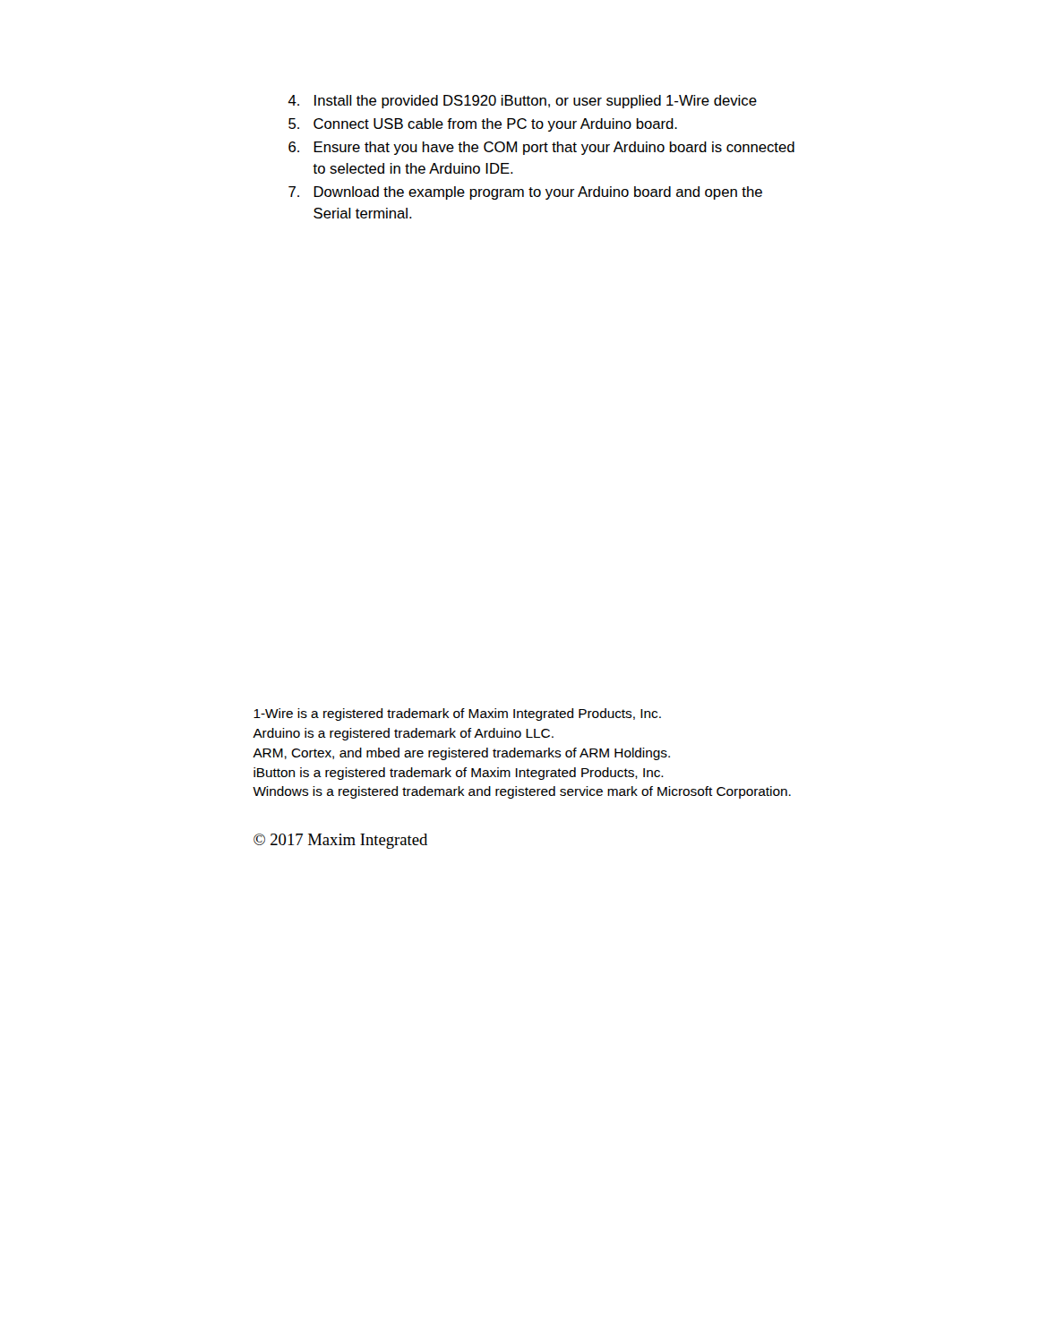Install the provided DS1920 iButton, or user supplied 1-Wire device
Connect USB cable from the PC to your Arduino board.
Ensure that you have the COM port that your Arduino board is connected to selected in the Arduino IDE.
Download the example program to your Arduino board and open the Serial terminal.
1-Wire is a registered trademark of Maxim Integrated Products, Inc.
Arduino is a registered trademark of Arduino LLC.
ARM, Cortex, and mbed are registered trademarks of ARM Holdings.
iButton is a registered trademark of Maxim Integrated Products, Inc.
Windows is a registered trademark and registered service mark of Microsoft Corporation.
© 2017 Maxim Integrated